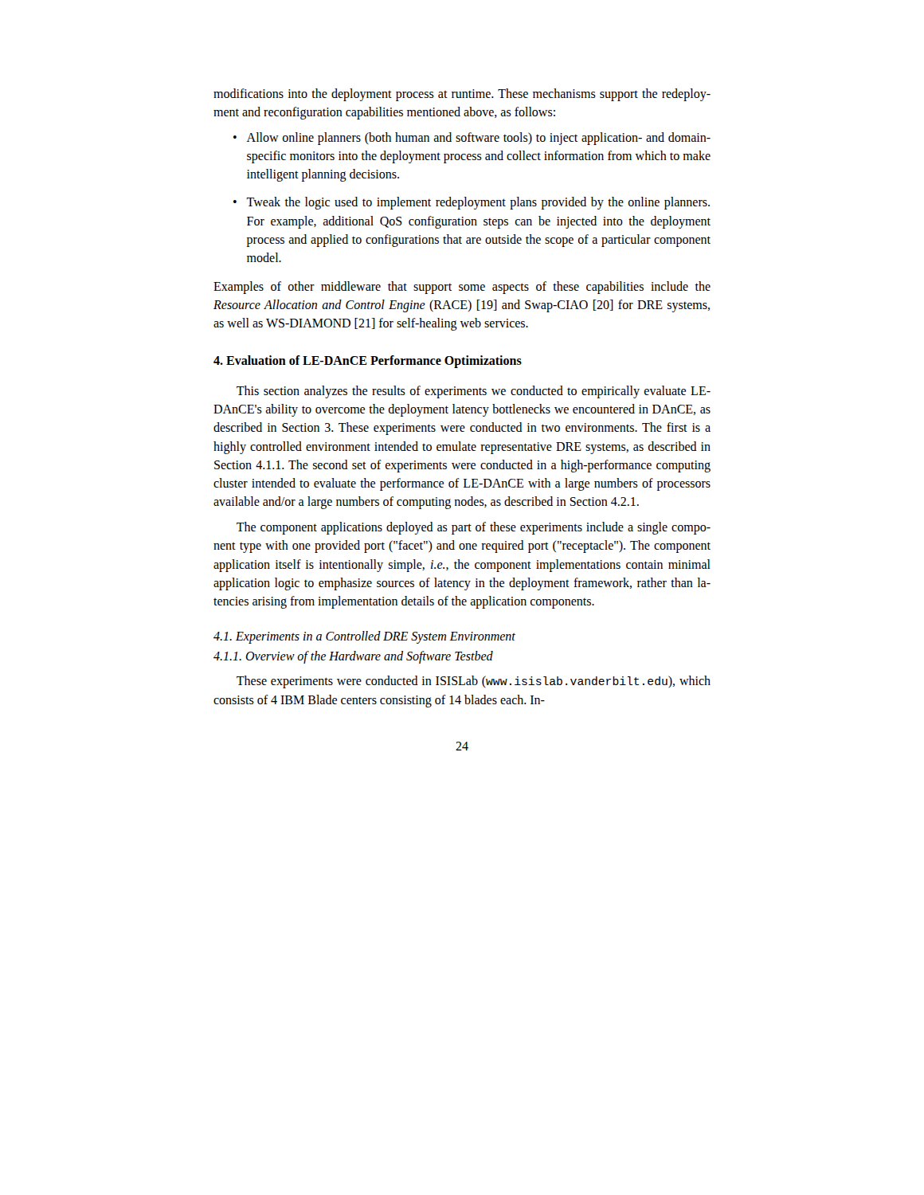modifications into the deployment process at runtime. These mechanisms support the redeployment and reconfiguration capabilities mentioned above, as follows:
Allow online planners (both human and software tools) to inject application- and domain-specific monitors into the deployment process and collect information from which to make intelligent planning decisions.
Tweak the logic used to implement redeployment plans provided by the online planners. For example, additional QoS configuration steps can be injected into the deployment process and applied to configurations that are outside the scope of a particular component model.
Examples of other middleware that support some aspects of these capabilities include the Resource Allocation and Control Engine (RACE) [19] and Swap-CIAO [20] for DRE systems, as well as WS-DIAMOND [21] for self-healing web services.
4. Evaluation of LE-DAnCE Performance Optimizations
This section analyzes the results of experiments we conducted to empirically evaluate LE-DAnCE's ability to overcome the deployment latency bottlenecks we encountered in DAnCE, as described in Section 3. These experiments were conducted in two environments. The first is a highly controlled environment intended to emulate representative DRE systems, as described in Section 4.1.1. The second set of experiments were conducted in a high-performance computing cluster intended to evaluate the performance of LE-DAnCE with a large numbers of processors available and/or a large numbers of computing nodes, as described in Section 4.2.1.
The component applications deployed as part of these experiments include a single component type with one provided port ("facet") and one required port ("receptacle"). The component application itself is intentionally simple, i.e., the component implementations contain minimal application logic to emphasize sources of latency in the deployment framework, rather than latencies arising from implementation details of the application components.
4.1. Experiments in a Controlled DRE System Environment
4.1.1. Overview of the Hardware and Software Testbed
These experiments were conducted in ISISLab (www.isislab.vanderbilt.edu), which consists of 4 IBM Blade centers consisting of 14 blades each. In-
24